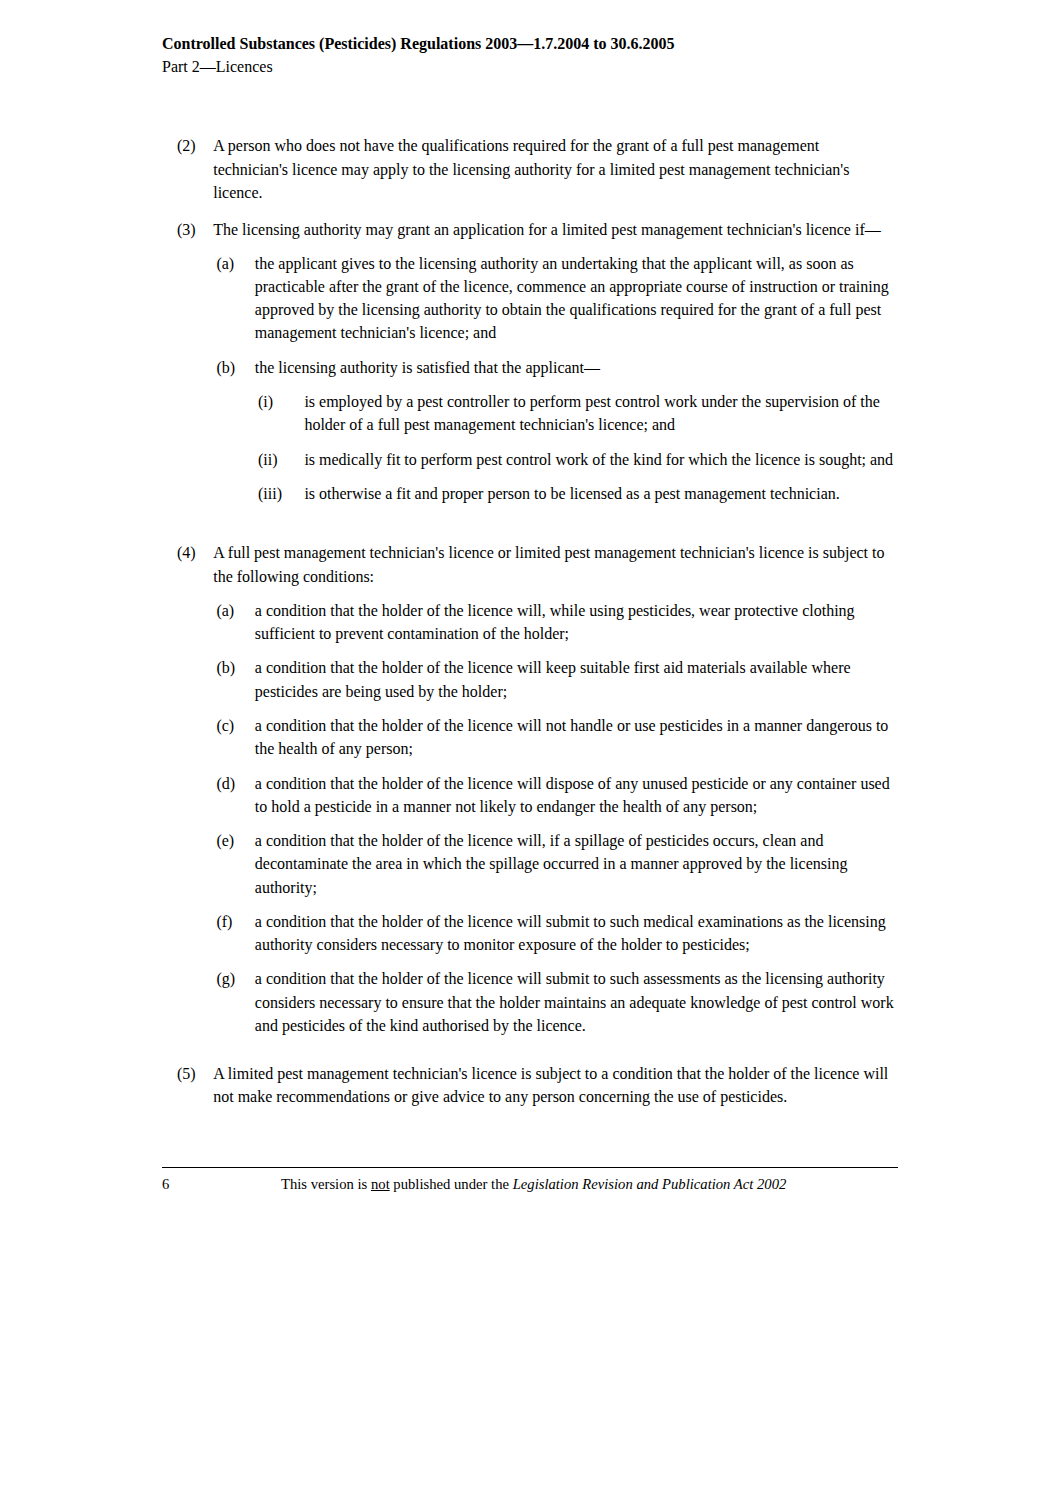Controlled Substances (Pesticides) Regulations 2003—1.7.2004 to 30.6.2005
Part 2—Licences
(2)
A person who does not have the qualifications required for the grant of a full pest management technician's licence may apply to the licensing authority for a limited pest management technician's licence.
(3)
The licensing authority may grant an application for a limited pest management technician's licence if—
(a)
the applicant gives to the licensing authority an undertaking that the applicant will, as soon as practicable after the grant of the licence, commence an appropriate course of instruction or training approved by the licensing authority to obtain the qualifications required for the grant of a full pest management technician's licence; and
(b)
the licensing authority is satisfied that the applicant—
(i)
is employed by a pest controller to perform pest control work under the supervision of the holder of a full pest management technician's licence; and
(ii)
is medically fit to perform pest control work of the kind for which the licence is sought; and
(iii)
is otherwise a fit and proper person to be licensed as a pest management technician.
(4)
A full pest management technician's licence or limited pest management technician's licence is subject to the following conditions:
(a)
a condition that the holder of the licence will, while using pesticides, wear protective clothing sufficient to prevent contamination of the holder;
(b)
a condition that the holder of the licence will keep suitable first aid materials available where pesticides are being used by the holder;
(c)
a condition that the holder of the licence will not handle or use pesticides in a manner dangerous to the health of any person;
(d)
a condition that the holder of the licence will dispose of any unused pesticide or any container used to hold a pesticide in a manner not likely to endanger the health of any person;
(e)
a condition that the holder of the licence will, if a spillage of pesticides occurs, clean and decontaminate the area in which the spillage occurred in a manner approved by the licensing authority;
(f)
a condition that the holder of the licence will submit to such medical examinations as the licensing authority considers necessary to monitor exposure of the holder to pesticides;
(g)
a condition that the holder of the licence will submit to such assessments as the licensing authority considers necessary to ensure that the holder maintains an adequate knowledge of pest control work and pesticides of the kind authorised by the licence.
(5)
A limited pest management technician's licence is subject to a condition that the holder of the licence will not make recommendations or give advice to any person concerning the use of pesticides.
6 This version is not published under the Legislation Revision and Publication Act 2002